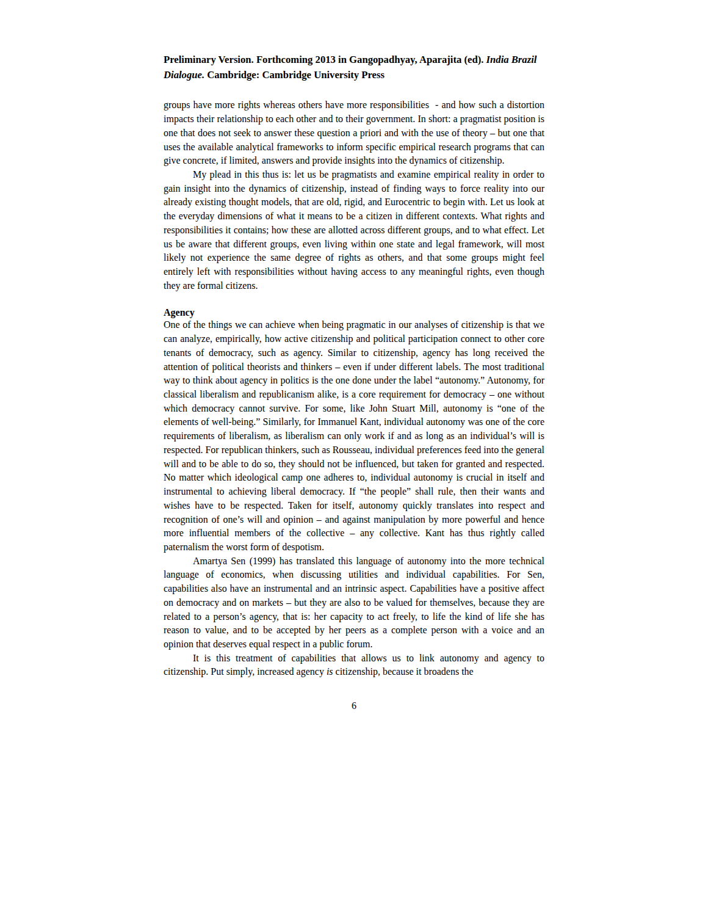Preliminary Version. Forthcoming 2013 in Gangopadhyay, Aparajita (ed). India Brazil Dialogue. Cambridge: Cambridge University Press
groups have more rights whereas others have more responsibilities - and how such a distortion impacts their relationship to each other and to their government. In short: a pragmatist position is one that does not seek to answer these question a priori and with the use of theory – but one that uses the available analytical frameworks to inform specific empirical research programs that can give concrete, if limited, answers and provide insights into the dynamics of citizenship.
My plead in this thus is: let us be pragmatists and examine empirical reality in order to gain insight into the dynamics of citizenship, instead of finding ways to force reality into our already existing thought models, that are old, rigid, and Eurocentric to begin with. Let us look at the everyday dimensions of what it means to be a citizen in different contexts. What rights and responsibilities it contains; how these are allotted across different groups, and to what effect. Let us be aware that different groups, even living within one state and legal framework, will most likely not experience the same degree of rights as others, and that some groups might feel entirely left with responsibilities without having access to any meaningful rights, even though they are formal citizens.
Agency
One of the things we can achieve when being pragmatic in our analyses of citizenship is that we can analyze, empirically, how active citizenship and political participation connect to other core tenants of democracy, such as agency. Similar to citizenship, agency has long received the attention of political theorists and thinkers – even if under different labels. The most traditional way to think about agency in politics is the one done under the label “autonomy.” Autonomy, for classical liberalism and republicanism alike, is a core requirement for democracy – one without which democracy cannot survive. For some, like John Stuart Mill, autonomy is “one of the elements of well-being.” Similarly, for Immanuel Kant, individual autonomy was one of the core requirements of liberalism, as liberalism can only work if and as long as an individual’s will is respected. For republican thinkers, such as Rousseau, individual preferences feed into the general will and to be able to do so, they should not be influenced, but taken for granted and respected. No matter which ideological camp one adheres to, individual autonomy is crucial in itself and instrumental to achieving liberal democracy. If “the people” shall rule, then their wants and wishes have to be respected. Taken for itself, autonomy quickly translates into respect and recognition of one’s will and opinion – and against manipulation by more powerful and hence more influential members of the collective – any collective. Kant has thus rightly called paternalism the worst form of despotism.
Amartya Sen (1999) has translated this language of autonomy into the more technical language of economics, when discussing utilities and individual capabilities. For Sen, capabilities also have an instrumental and an intrinsic aspect. Capabilities have a positive affect on democracy and on markets – but they are also to be valued for themselves, because they are related to a person’s agency, that is: her capacity to act freely, to life the kind of life she has reason to value, and to be accepted by her peers as a complete person with a voice and an opinion that deserves equal respect in a public forum.
It is this treatment of capabilities that allows us to link autonomy and agency to citizenship. Put simply, increased agency is citizenship, because it broadens the
6